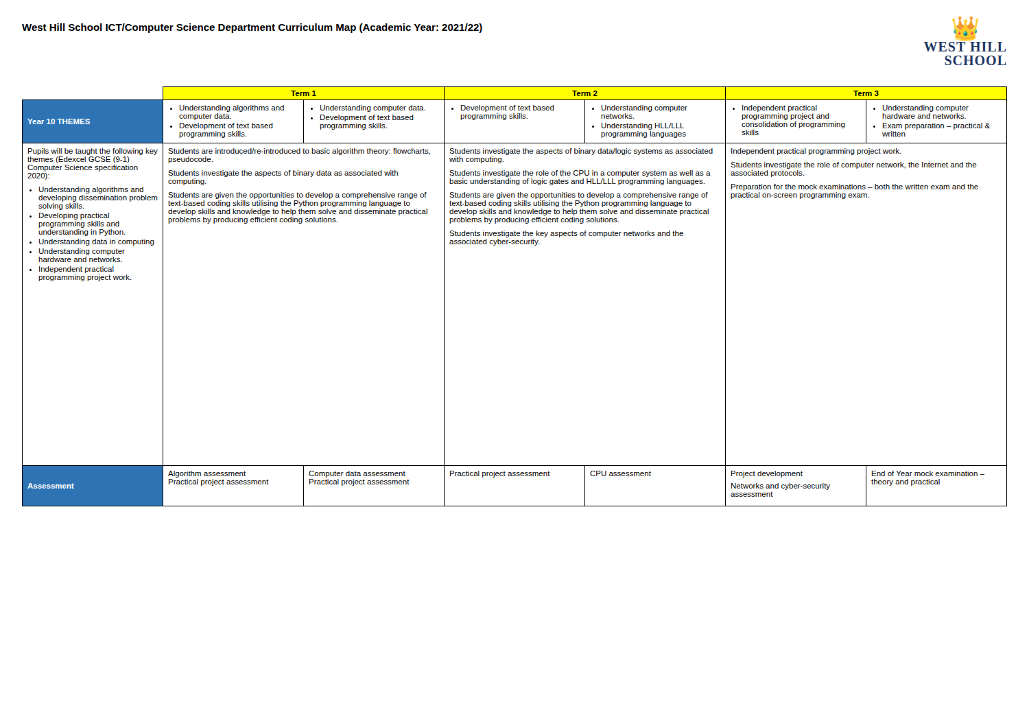West Hill School ICT/Computer Science Department Curriculum Map (Academic Year: 2021/22)
👑
WEST HILL SCHOOL
| | Term 1 | Term 2 | Term 3 |
| --- | --- | --- | --- |
| Year 10 THEMES | Understanding algorithms and computer data. Development of text based programming skills. | Understanding computer data. Development of text based programming skills. | Development of text based programming skills. | Understanding computer networks. Understanding HLL/LLL programming languages | Independent practical programming project and consolidation of programming skills | Understanding computer hardware and networks. Exam preparation – practical & written |
| Pupils will be taught the following key themes (Edexcel GCSE (9-1) Computer Science specification 2020): Understanding algorithms and developing dissemination problem solving skills. Developing practical programming skills and understanding in Python. Understanding data in computing Understanding computer hardware and networks. Independent practical programming project work. | Students are introduced/re-introduced to basic algorithm theory: flowcharts, pseudocode. Students investigate the aspects of binary data as associated with computing. Students are given the opportunities to develop a comprehensive range of text-based coding skills utilising the Python programming language to develop skills and knowledge to help them solve and disseminate practical problems by producing efficient coding solutions. | Students investigate the aspects of binary data/logic systems as associated with computing. Students investigate the role of the CPU in a computer system as well as a basic understanding of logic gates and HLL/LLL programming languages. Students are given the opportunities to develop a comprehensive range of text-based coding skills utilising the Python programming language to develop skills and knowledge to help them solve and disseminate practical problems by producing efficient coding solutions. Students investigate the key aspects of computer networks and the associated cyber-security. | Independent practical programming project work. Students investigate the role of computer network, the Internet and the associated protocols. Preparation for the mock examinations – both the written exam and the practical on-screen programming exam. |
| Assessment | Algorithm assessment Practical project assessment | Computer data assessment Practical project assessment | Practical project assessment | CPU assessment | Project development Networks and cyber-security assessment | End of Year mock examination – theory and practical |